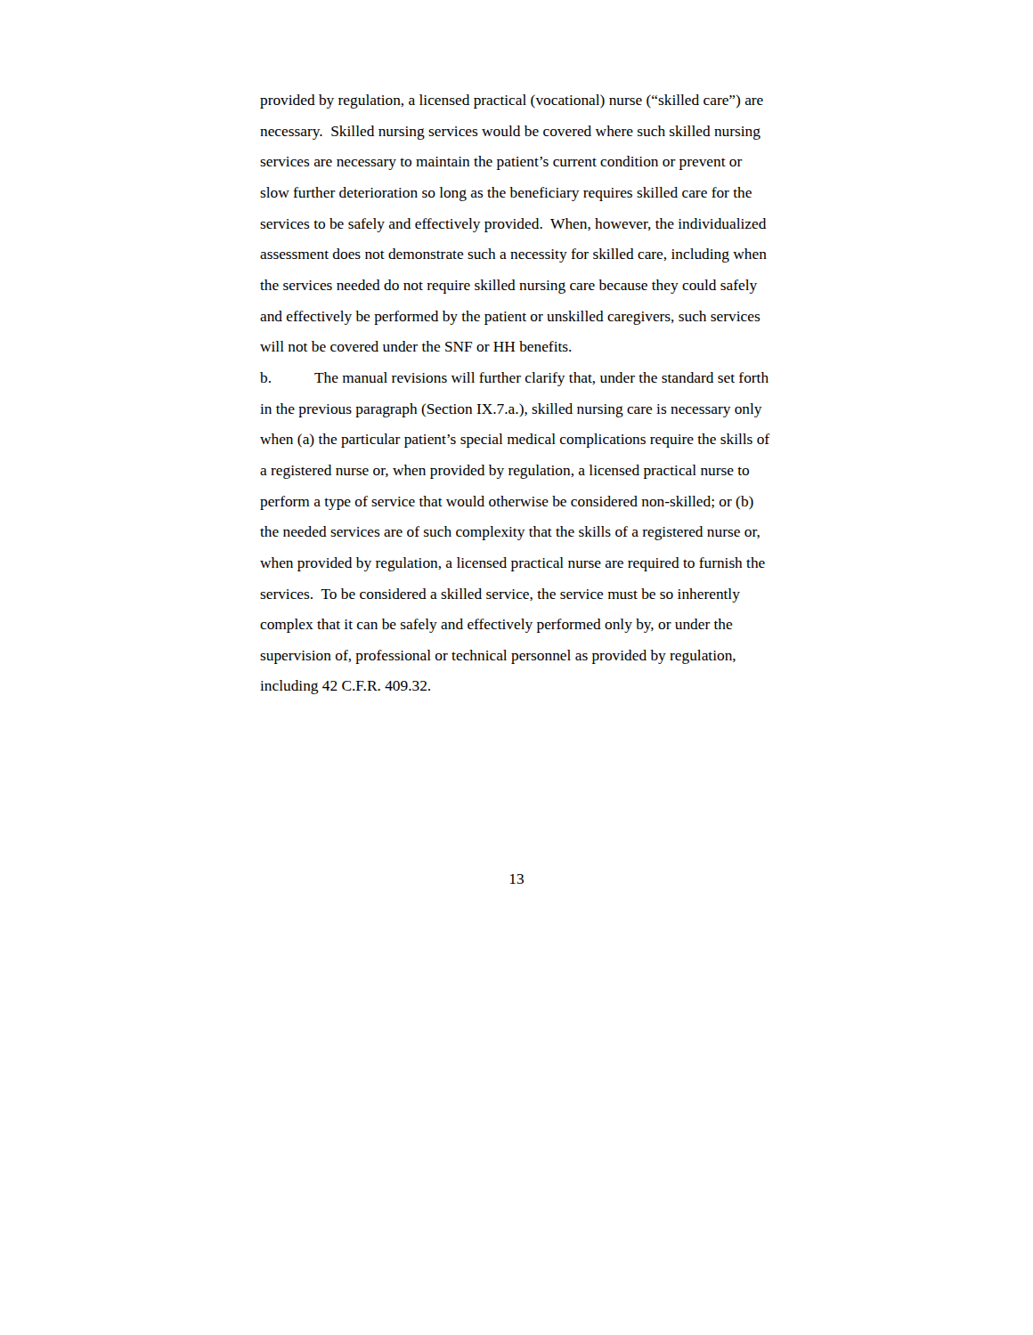provided by regulation, a licensed practical (vocational) nurse (“skilled care”) are necessary. Skilled nursing services would be covered where such skilled nursing services are necessary to maintain the patient’s current condition or prevent or slow further deterioration so long as the beneficiary requires skilled care for the services to be safely and effectively provided. When, however, the individualized assessment does not demonstrate such a necessity for skilled care, including when the services needed do not require skilled nursing care because they could safely and effectively be performed by the patient or unskilled caregivers, such services will not be covered under the SNF or HH benefits.
b. The manual revisions will further clarify that, under the standard set forth in the previous paragraph (Section IX.7.a.), skilled nursing care is necessary only when (a) the particular patient’s special medical complications require the skills of a registered nurse or, when provided by regulation, a licensed practical nurse to perform a type of service that would otherwise be considered non-skilled; or (b) the needed services are of such complexity that the skills of a registered nurse or, when provided by regulation, a licensed practical nurse are required to furnish the services. To be considered a skilled service, the service must be so inherently complex that it can be safely and effectively performed only by, or under the supervision of, professional or technical personnel as provided by regulation, including 42 C.F.R. 409.32.
13